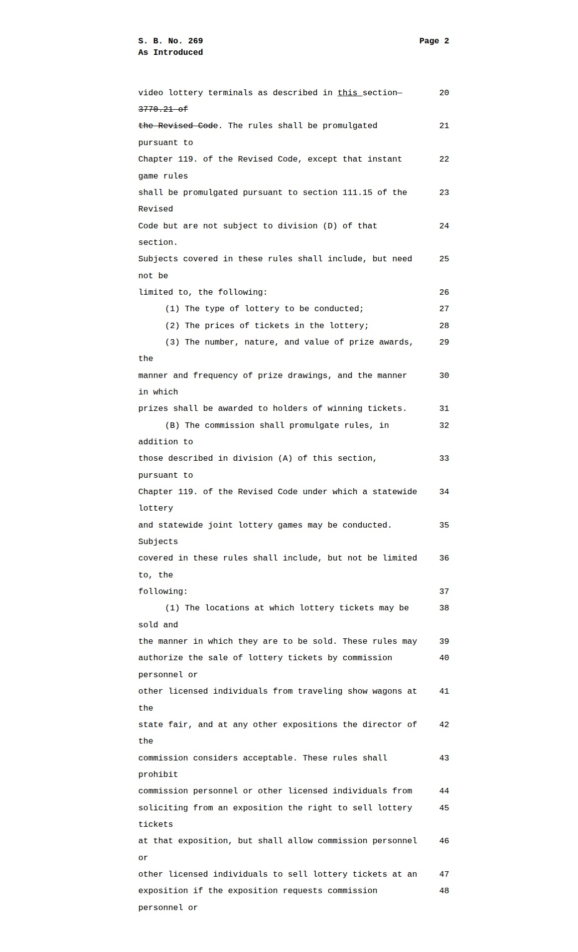S. B. No. 269
As Introduced
Page 2
video lottery terminals as described in this section 3770.21 of 20
the Revised Code. The rules shall be promulgated pursuant to 21
Chapter 119. of the Revised Code, except that instant game rules 22
shall be promulgated pursuant to section 111.15 of the Revised 23
Code but are not subject to division (D) of that section. 24
Subjects covered in these rules shall include, but need not be 25
limited to, the following: 26
(1) The type of lottery to be conducted; 27
(2) The prices of tickets in the lottery; 28
(3) The number, nature, and value of prize awards, the 29
manner and frequency of prize drawings, and the manner in which 30
prizes shall be awarded to holders of winning tickets. 31
(B) The commission shall promulgate rules, in addition to 32
those described in division (A) of this section, pursuant to 33
Chapter 119. of the Revised Code under which a statewide lottery 34
and statewide joint lottery games may be conducted. Subjects 35
covered in these rules shall include, but not be limited to, the 36
following: 37
(1) The locations at which lottery tickets may be sold and 38
the manner in which they are to be sold. These rules may 39
authorize the sale of lottery tickets by commission personnel or 40
other licensed individuals from traveling show wagons at the 41
state fair, and at any other expositions the director of the 42
commission considers acceptable. These rules shall prohibit 43
commission personnel or other licensed individuals from 44
soliciting from an exposition the right to sell lottery tickets 45
at that exposition, but shall allow commission personnel or 46
other licensed individuals to sell lottery tickets at an 47
exposition if the exposition requests commission personnel or 48